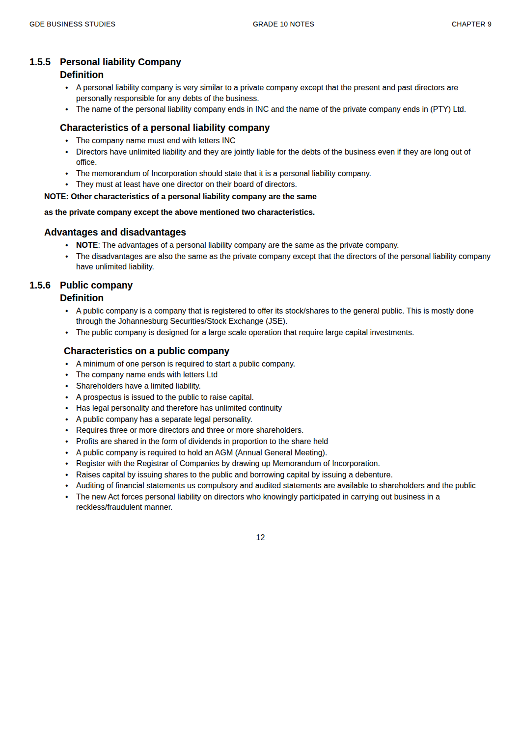GDE BUSINESS STUDIES GRADE 10 NOTES CHAPTER 9
1.5.5 Personal liability Company
Definition
A personal liability company is very similar to a private company except that the present and past directors are personally responsible for any debts of the business.
The name of the personal liability company ends in INC and the name of the private company ends in (PTY) Ltd.
Characteristics of a personal liability company
The company name must end with letters INC
Directors have unlimited liability and they are jointly liable for the debts of the business even if they are long out of office.
The memorandum of Incorporation should state that it is a personal liability company.
They must at least have one director on their board of directors.
NOTE: Other characteristics of a personal liability company are the same
as the private company except the above mentioned two characteristics.
Advantages and disadvantages
NOTE: The advantages of a personal liability company are the same as the private company.
The disadvantages are also the same as the private company except that the directors of the personal liability company have unlimited liability.
1.5.6 Public company
Definition
A public company is a company that is registered to offer its stock/shares to the general public. This is mostly done through the Johannesburg Securities/Stock Exchange (JSE).
The public company is designed for a large scale operation that require large capital investments.
Characteristics on a public company
A minimum of one person is required to start a public company.
The company name ends with letters Ltd
Shareholders have a limited liability.
A prospectus is issued to the public to raise capital.
Has legal personality and therefore has unlimited continuity
A public company has a separate legal personality.
Requires three or more directors and three or more shareholders.
Profits are shared in the form of dividends in proportion to the share held
A public company is required to hold an AGM (Annual General Meeting).
Register with the Registrar of Companies by drawing up Memorandum of Incorporation.
Raises capital by issuing shares to the public and borrowing capital by issuing a debenture.
Auditing of financial statements us compulsory and audited statements are available to shareholders and the public
The new Act forces personal liability on directors who knowingly participated in carrying out business in a reckless/fraudulent manner.
12